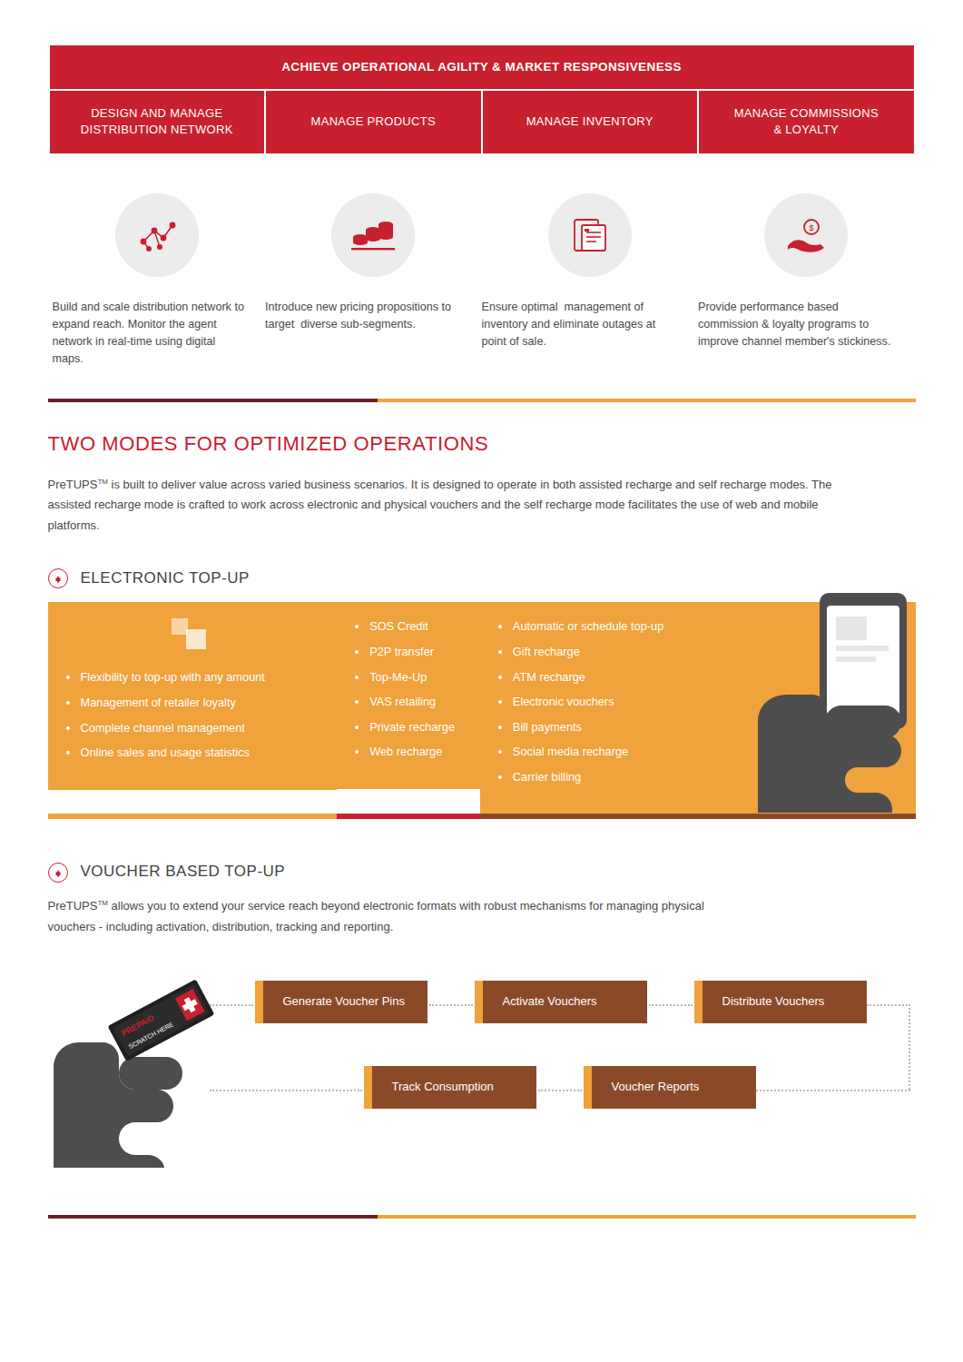| ACHIEVE OPERATIONAL AGILITY & MARKET RESPONSIVENESS |
| --- |
| DESIGN AND MANAGE DISTRIBUTION NETWORK | MANAGE PRODUCTS | MANAGE INVENTORY | MANAGE COMMISSIONS & LOYALTY |
| | | | $ |
| Build and scale distribution network to expand reach. Monitor the agent network in real-time using digital maps. | Introduce new pricing propositions to target diverse sub-segments. | Ensure optimal management of inventory and eliminate outages at point of sale. | Provide performance based commission & loyalty programs to improve channel member's stickiness. |
TWO MODES FOR OPTIMIZED OPERATIONS
PreTUPSTM is built to deliver value across varied business scenarios. It is designed to operate in both assisted recharge and self recharge modes. The assisted recharge mode is crafted to work across electronic and physical vouchers and the self recharge mode facilitates the use of web and mobile platforms.
Electronic Top-up
| Flexibility to top-up with any amount Management of retailer loyalty Complete channel management Online sales and usage statistics | SOS Credit P2P transfer Top-Me-Up VAS retailing Private recharge Web recharge | Automatic or schedule top-up Gift recharge ATM recharge Electronic vouchers Bill payments Social media recharge Carrier billing |
Voucher Based Top-up
PreTUPSTM allows you to extend your service reach beyond electronic formats with robust mechanisms for managing physical vouchers - including activation, distribution, tracking and reporting.
PREPAID SCRATCH HERE
Generate Voucher Pins
Activate Vouchers
Distribute Vouchers
Track Consumption
Voucher Reports